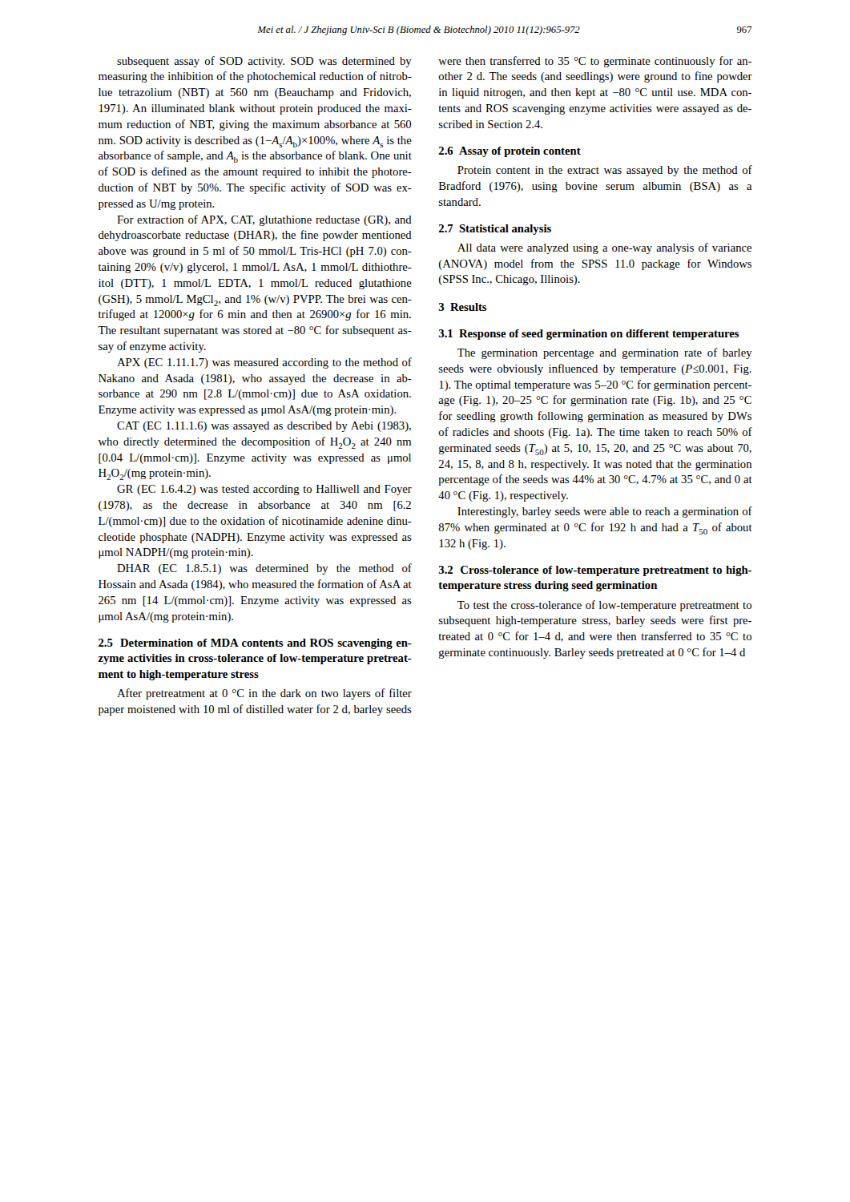Mei et al. / J Zhejiang Univ-Sci B (Biomed & Biotechnol) 2010 11(12):965-972 967
subsequent assay of SOD activity. SOD was determined by measuring the inhibition of the photochemical reduction of nitroblue tetrazolium (NBT) at 560 nm (Beauchamp and Fridovich, 1971). An illuminated blank without protein produced the maximum reduction of NBT, giving the maximum absorbance at 560 nm. SOD activity is described as (1−As/Ab)×100%, where As is the absorbance of sample, and Ab is the absorbance of blank. One unit of SOD is defined as the amount required to inhibit the photoreduction of NBT by 50%. The specific activity of SOD was expressed as U/mg protein.
For extraction of APX, CAT, glutathione reductase (GR), and dehydroascorbate reductase (DHAR), the fine powder mentioned above was ground in 5 ml of 50 mmol/L Tris-HCl (pH 7.0) containing 20% (v/v) glycerol, 1 mmol/L AsA, 1 mmol/L dithiothreitol (DTT), 1 mmol/L EDTA, 1 mmol/L reduced glutathione (GSH), 5 mmol/L MgCl2, and 1% (w/v) PVPP. The brei was centrifuged at 12000×g for 6 min and then at 26900×g for 16 min. The resultant supernatant was stored at −80 °C for subsequent assay of enzyme activity.
APX (EC 1.11.1.7) was measured according to the method of Nakano and Asada (1981), who assayed the decrease in absorbance at 290 nm [2.8 L/(mmol·cm)] due to AsA oxidation. Enzyme activity was expressed as μmol AsA/(mg protein·min).
CAT (EC 1.11.1.6) was assayed as described by Aebi (1983), who directly determined the decomposition of H2O2 at 240 nm [0.04 L/(mmol·cm)]. Enzyme activity was expressed as μmol H2O2/(mg protein·min).
GR (EC 1.6.4.2) was tested according to Halliwell and Foyer (1978), as the decrease in absorbance at 340 nm [6.2 L/(mmol·cm)] due to the oxidation of nicotinamide adenine dinucleotide phosphate (NADPH). Enzyme activity was expressed as μmol NADPH/(mg protein·min).
DHAR (EC 1.8.5.1) was determined by the method of Hossain and Asada (1984), who measured the formation of AsA at 265 nm [14 L/(mmol·cm)]. Enzyme activity was expressed as μmol AsA/(mg protein·min).
2.5 Determination of MDA contents and ROS scavenging enzyme activities in cross-tolerance of low-temperature pretreatment to high-temperature stress
After pretreatment at 0 °C in the dark on two layers of filter paper moistened with 10 ml of distilled water for 2 d, barley seeds were then transferred to 35 °C to germinate continuously for another 2 d. The seeds (and seedlings) were ground to fine powder in liquid nitrogen, and then kept at −80 °C until use. MDA contents and ROS scavenging enzyme activities were assayed as described in Section 2.4.
2.6 Assay of protein content
Protein content in the extract was assayed by the method of Bradford (1976), using bovine serum albumin (BSA) as a standard.
2.7 Statistical analysis
All data were analyzed using a one-way analysis of variance (ANOVA) model from the SPSS 11.0 package for Windows (SPSS Inc., Chicago, Illinois).
3 Results
3.1 Response of seed germination on different temperatures
The germination percentage and germination rate of barley seeds were obviously influenced by temperature (P≤0.001, Fig. 1). The optimal temperature was 5–20 °C for germination percentage (Fig. 1), 20–25 °C for germination rate (Fig. 1b), and 25 °C for seedling growth following germination as measured by DWs of radicles and shoots (Fig. 1a). The time taken to reach 50% of germinated seeds (T50) at 5, 10, 15, 20, and 25 °C was about 70, 24, 15, 8, and 8 h, respectively. It was noted that the germination percentage of the seeds was 44% at 30 °C, 4.7% at 35 °C, and 0 at 40 °C (Fig. 1), respectively.
Interestingly, barley seeds were able to reach a germination of 87% when germinated at 0 °C for 192 h and had a T50 of about 132 h (Fig. 1).
3.2 Cross-tolerance of low-temperature pretreatment to high-temperature stress during seed germination
To test the cross-tolerance of low-temperature pretreatment to subsequent high-temperature stress, barley seeds were first pretreated at 0 °C for 1–4 d, and were then transferred to 35 °C to germinate continuously. Barley seeds pretreated at 0 °C for 1–4 d